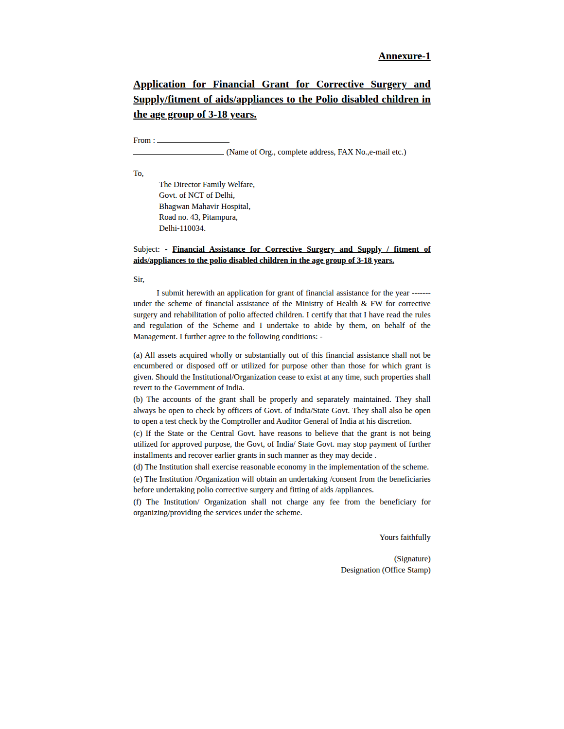Annexure-1
Application for Financial Grant for Corrective Surgery and Supply/fitment of aids/appliances to the Polio disabled children in the age group of 3-18 years.
From :
(Name of Org., complete address, FAX No.,e-mail etc.)
To,
The Director Family Welfare,
Govt. of NCT of Delhi,
Bhagwan Mahavir Hospital,
Road no. 43, Pitampura,
Delhi-110034.
Subject: - Financial Assistance for Corrective Surgery and Supply / fitment of aids/appliances to the polio disabled children in the age group of 3-18 years.
Sir,
I submit herewith an application for grant of financial assistance for the year ------- under the scheme of financial assistance of the Ministry of Health & FW for corrective surgery and rehabilitation of polio affected children. I certify that that I have read the rules and regulation of the Scheme and I undertake to abide by them, on behalf of the Management. I further agree to the following conditions: -
(a) All assets acquired wholly or substantially out of this financial assistance shall not be encumbered or disposed off or utilized for purpose other than those for which grant is given. Should the Institutional/Organization cease to exist at any time, such properties shall revert to the Government of India.
(b) The accounts of the grant shall be properly and separately maintained. They shall always be open to check by officers of Govt. of India/State Govt. They shall also be open to open a test check by the Comptroller and Auditor General of India at his discretion.
(c) If the State or the Central Govt. have reasons to believe that the grant is not being utilized for approved purpose, the Govt, of India/ State Govt. may stop payment of further installments and recover earlier grants in such manner as they may decide .
(d) The Institution shall exercise reasonable economy in the implementation of the scheme.
(e) The Institution /Organization will obtain an undertaking /consent from the beneficiaries before undertaking polio corrective surgery and fitting of aids /appliances.
(f) The Institution/ Organization shall not charge any fee from the beneficiary for organizing/providing the services under the scheme.
Yours faithfully
(Signature)
Designation (Office Stamp)